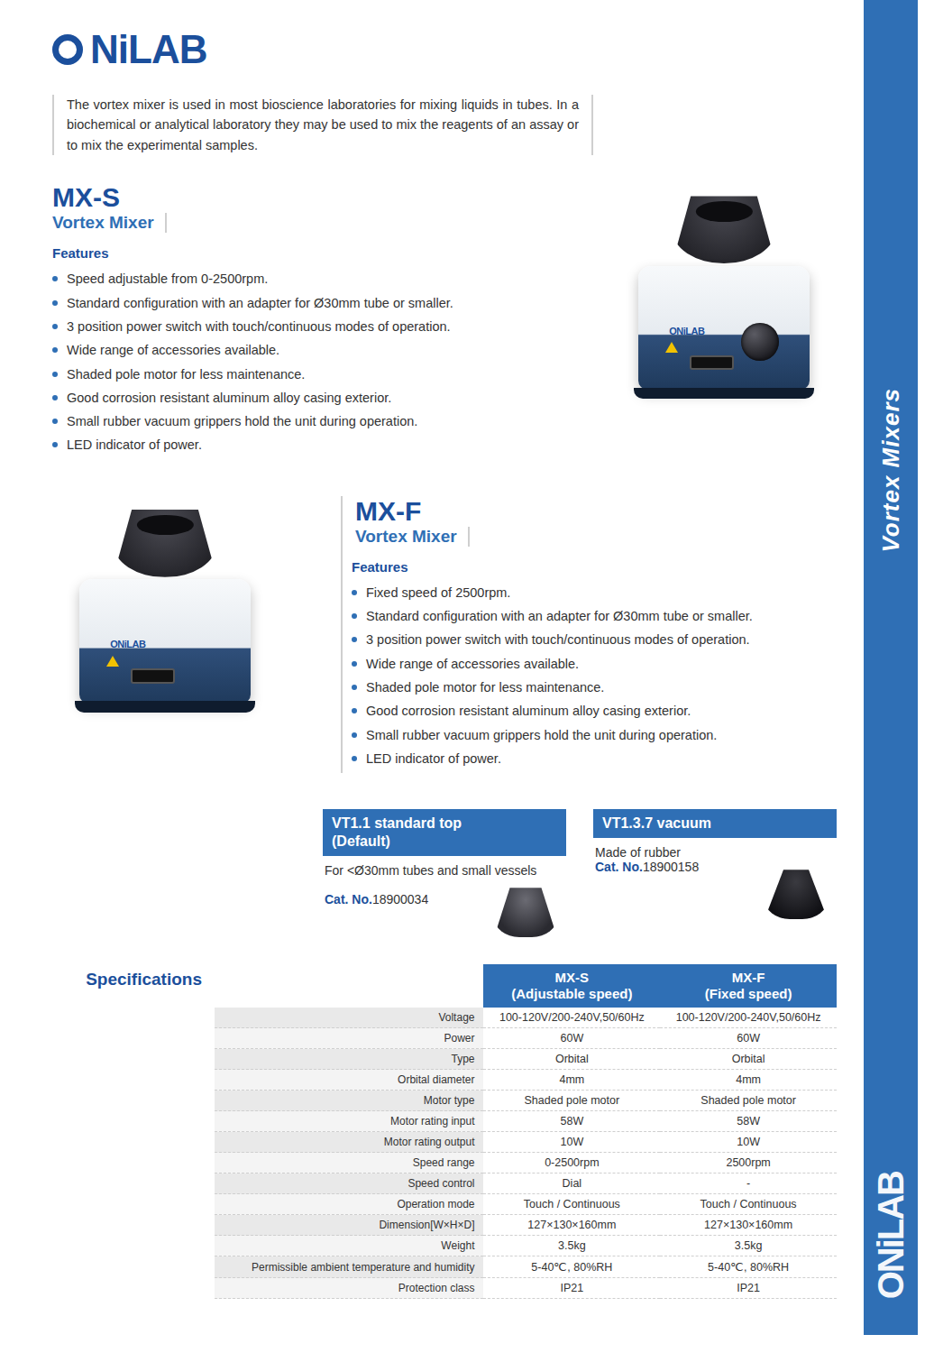NiLAB
The vortex mixer is used in most bioscience laboratories for mixing liquids in tubes. In a biochemical or analytical laboratory they may be used to mix the reagents of an assay or to mix the experimental samples.
MX-S
Vortex Mixer
Features
Speed adjustable from 0-2500rpm.
Standard configuration with an adapter for Ø30mm tube or smaller.
3 position power switch with touch/continuous modes of operation.
Wide range of accessories available.
Shaded pole motor for less maintenance.
Good corrosion resistant aluminum alloy casing exterior.
Small rubber vacuum grippers hold the unit during operation.
LED indicator of power.
ONiLAB
ONiLAB
MX-F
Vortex Mixer
Features
Fixed speed of 2500rpm.
Standard configuration with an adapter for Ø30mm tube or smaller.
3 position power switch with touch/continuous modes of operation.
Wide range of accessories available.
Shaded pole motor for less maintenance.
Good corrosion resistant aluminum alloy casing exterior.
Small rubber vacuum grippers hold the unit during operation.
LED indicator of power.
VT1.1 standard top
(Default)
For <Ø30mm tubes and small vessels
Cat. No. 18900034
VT1.3.7 vacuum
Made of rubber
Cat. No. 18900158
Specifications
| | MX-S (Adjustable speed) | MX-F (Fixed speed) |
| --- | --- | --- |
| Voltage | 100-120V/200-240V,50/60Hz | 100-120V/200-240V,50/60Hz |
| Power | 60W | 60W |
| Type | Orbital | Orbital |
| Orbital diameter | 4mm | 4mm |
| Motor type | Shaded pole motor | Shaded pole motor |
| Motor rating input | 58W | 58W |
| Motor rating output | 10W | 10W |
| Speed range | 0-2500rpm | 2500rpm |
| Speed control | Dial | - |
| Operation mode | Touch / Continuous | Touch / Continuous |
| Dimension[W×H×D] | 127×130×160mm | 127×130×160mm |
| Weight | 3.5kg | 3.5kg |
| Permissible ambient temperature and humidity | 5-40℃, 80%RH | 5-40℃, 80%RH |
| Protection class | IP21 | IP21 |
Vortex Mixers
ONiLAB